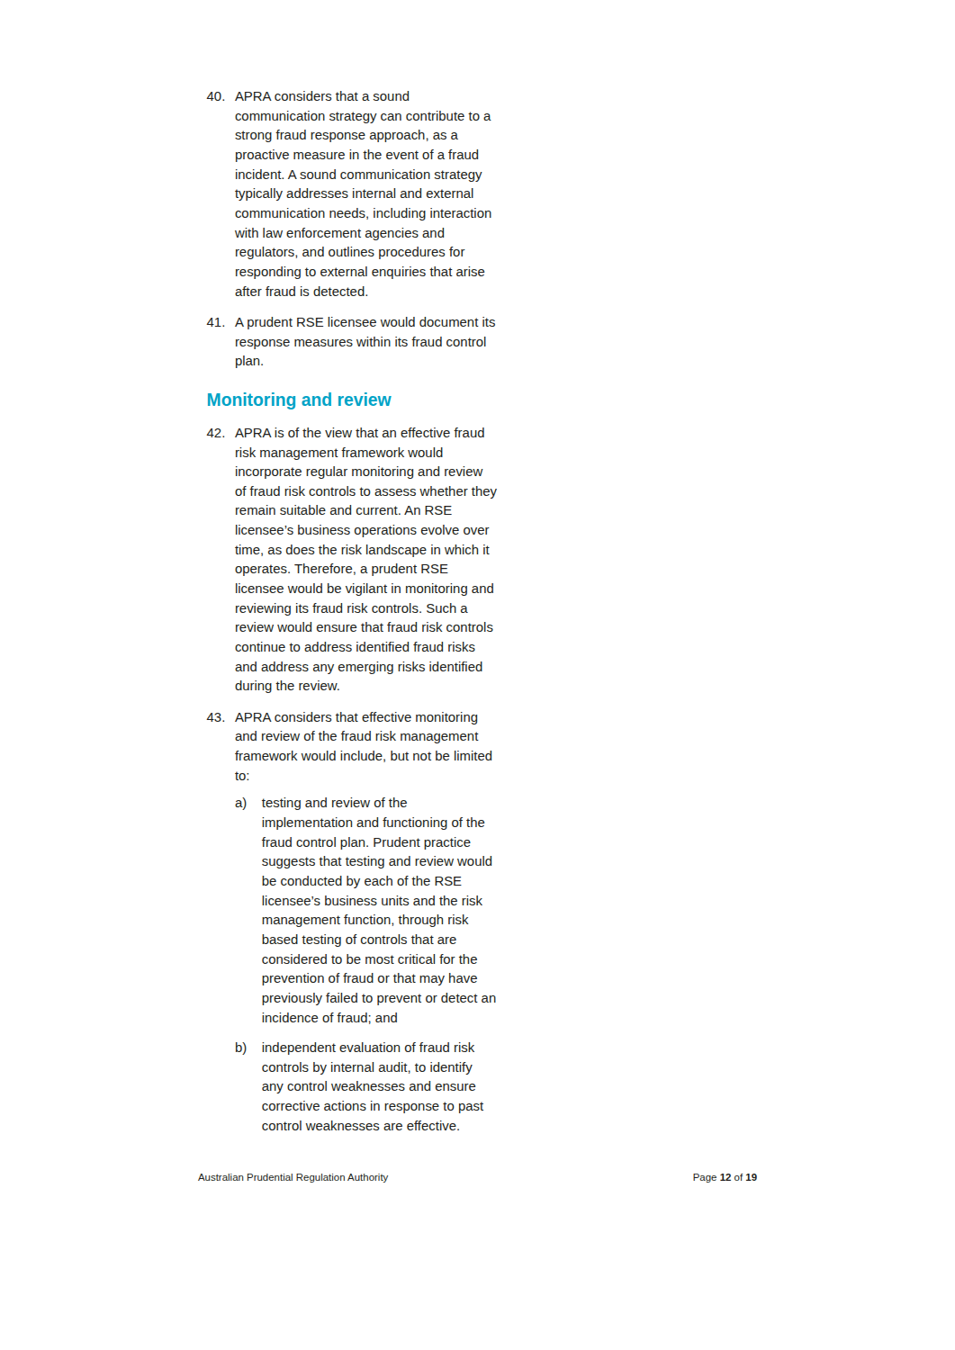APRA considers that a sound communication strategy can contribute to a strong fraud response approach, as a proactive measure in the event of a fraud incident. A sound communication strategy typically addresses internal and external communication needs, including interaction with law enforcement agencies and regulators, and outlines procedures for responding to external enquiries that arise after fraud is detected.
A prudent RSE licensee would document its response measures within its fraud control plan.
Monitoring and review
APRA is of the view that an effective fraud risk management framework would incorporate regular monitoring and review of fraud risk controls to assess whether they remain suitable and current. An RSE licensee’s business operations evolve over time, as does the risk landscape in which it operates. Therefore, a prudent RSE licensee would be vigilant in monitoring and reviewing its fraud risk controls. Such a review would ensure that fraud risk controls continue to address identified fraud risks and address any emerging risks identified during the review.
APRA considers that effective monitoring and review of the fraud risk management framework would include, but not be limited to:
testing and review of the implementation and functioning of the fraud control plan. Prudent practice suggests that testing and review would be conducted by each of the RSE licensee’s business units and the risk management function, through risk based testing of controls that are considered to be most critical for the prevention of fraud or that may have previously failed to prevent or detect an incidence of fraud; and
independent evaluation of fraud risk controls by internal audit, to identify any control weaknesses and ensure corrective actions in response to past control weaknesses are effective.
Australian Prudential Regulation Authority
Page 12 of 19